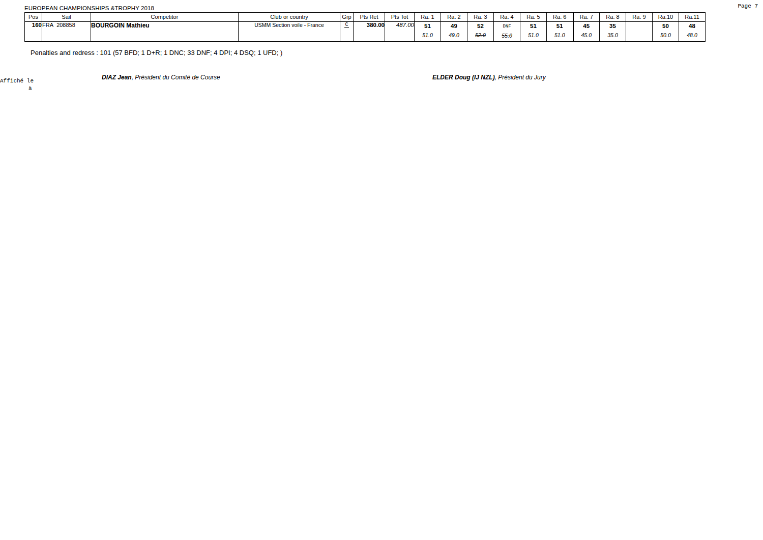EUROPEAN CHAMPIONSHIPS &TROPHY 2018 Page 7
| Pos | Sail | Competitor | Club or country | Grp | Pts Ret | Pts Tot | Ra. 1 | Ra. 2 | Ra. 3 | Ra. 4 | Ra. 5 | Ra. 6 | Ra. 7 | Ra. 8 | Ra. 9 | Ra.10 | Ra.11 |
| --- | --- | --- | --- | --- | --- | --- | --- | --- | --- | --- | --- | --- | --- | --- | --- | --- | --- |
| 160 | FRA 208858 | BOURGOIN Mathieu | USMM Section voile - France | C | 380.00 | 487.00 | 51 51.0 | 49 49.0 | 52 52.0 | DNF 55.0 | 51 51.0 | 51 51.0 | 45 45.0 | 35 35.0 | | 50 50.0 | 48 48.0 |
Penalties and redress : 101 (57 BFD; 1 D+R; 1 DNC; 33 DNF; 4 DPI; 4 DSQ; 1 UFD; )
DIAZ Jean, Président du Comité de Course
ELDER Doug (IJ NZL), Président du Jury
Affiché le
à